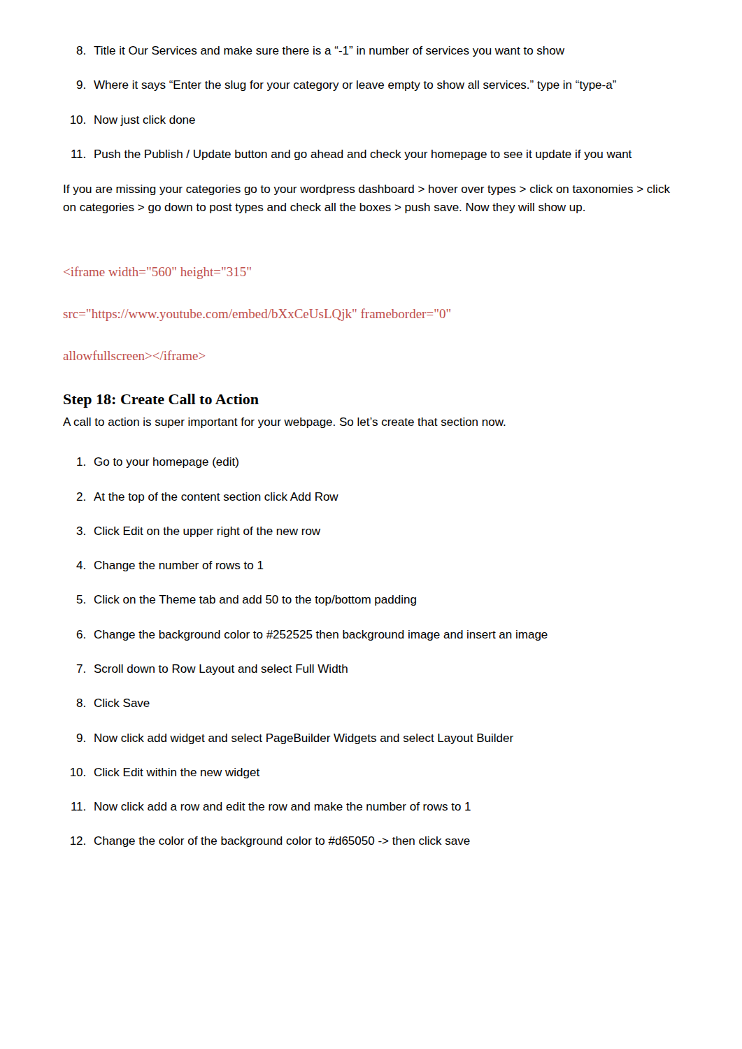Title it Our Services and make sure there is a “-1” in number of services you want to show
Where it says “Enter the slug for your category or leave empty to show all services.” type in “type-a”
Now just click done
Push the Publish / Update button and go ahead and check your homepage to see it update if you want
If you are missing your categories go to your wordpress dashboard > hover over types > click on taxonomies > click on categories > go down to post types and check all the boxes > push save. Now they will show up.
<iframe width="560" height="315"
src="https://www.youtube.com/embed/bXxCeUsLQjk" frameborder="0"
allowfullscreen></iframe>
Step 18: Create Call to Action
A call to action is super important for your webpage. So let’s create that section now.
Go to your homepage (edit)
At the top of the content section click Add Row
Click Edit on the upper right of the new row
Change the number of rows to 1
Click on the Theme tab and add 50 to the top/bottom padding
Change the background color to #252525 then background image and insert an image
Scroll down to Row Layout and select Full Width
Click Save
Now click add widget and select PageBuilder Widgets and select Layout Builder
Click Edit within the new widget
Now click add a row and edit the row and make the number of rows to 1
Change the color of the background color to #d65050 -> then click save